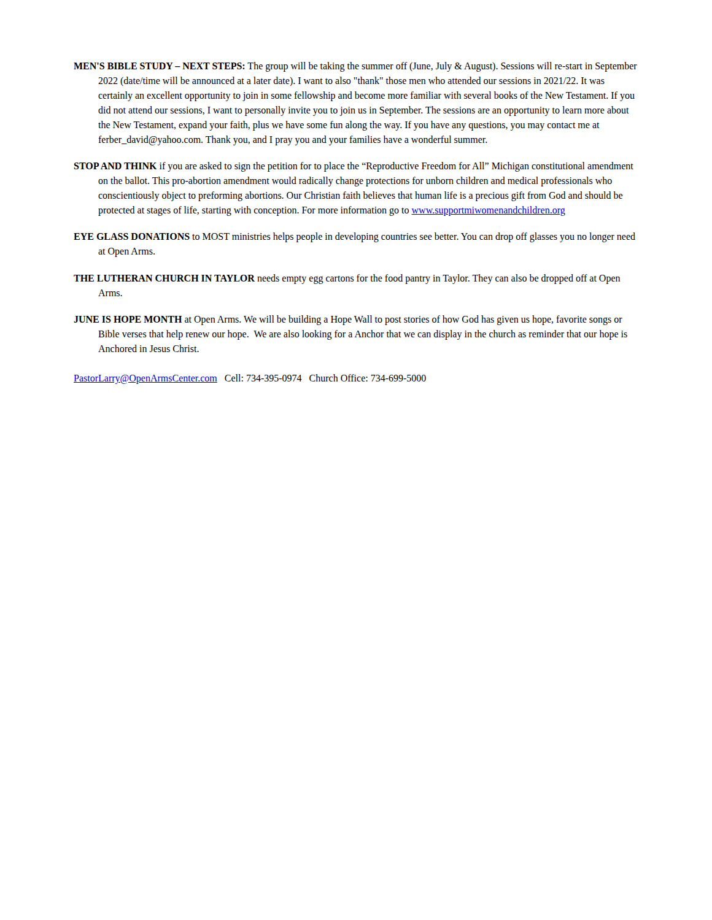MEN'S BIBLE STUDY – NEXT STEPS: The group will be taking the summer off (June, July & August). Sessions will re-start in September 2022 (date/time will be announced at a later date). I want to also "thank" those men who attended our sessions in 2021/22. It was certainly an excellent opportunity to join in some fellowship and become more familiar with several books of the New Testament. If you did not attend our sessions, I want to personally invite you to join us in September. The sessions are an opportunity to learn more about the New Testament, expand your faith, plus we have some fun along the way. If you have any questions, you may contact me at ferber_david@yahoo.com. Thank you, and I pray you and your families have a wonderful summer.
STOP AND THINK if you are asked to sign the petition for to place the “Reproductive Freedom for All” Michigan constitutional amendment on the ballot. This pro-abortion amendment would radically change protections for unborn children and medical professionals who conscientiously object to preforming abortions. Our Christian faith believes that human life is a precious gift from God and should be protected at stages of life, starting with conception. For more information go to www.supportmiwomenandchildren.org
EYE GLASS DONATIONS to MOST ministries helps people in developing countries see better. You can drop off glasses you no longer need at Open Arms.
THE LUTHERAN CHURCH IN TAYLOR needs empty egg cartons for the food pantry in Taylor. They can also be dropped off at Open Arms.
JUNE IS HOPE MONTH at Open Arms. We will be building a Hope Wall to post stories of how God has given us hope, favorite songs or Bible verses that help renew our hope. We are also looking for a Anchor that we can display in the church as reminder that our hope is Anchored in Jesus Christ.
PastorLarry@OpenArmsCenter.com Cell: 734-395-0974 Church Office: 734-699-5000